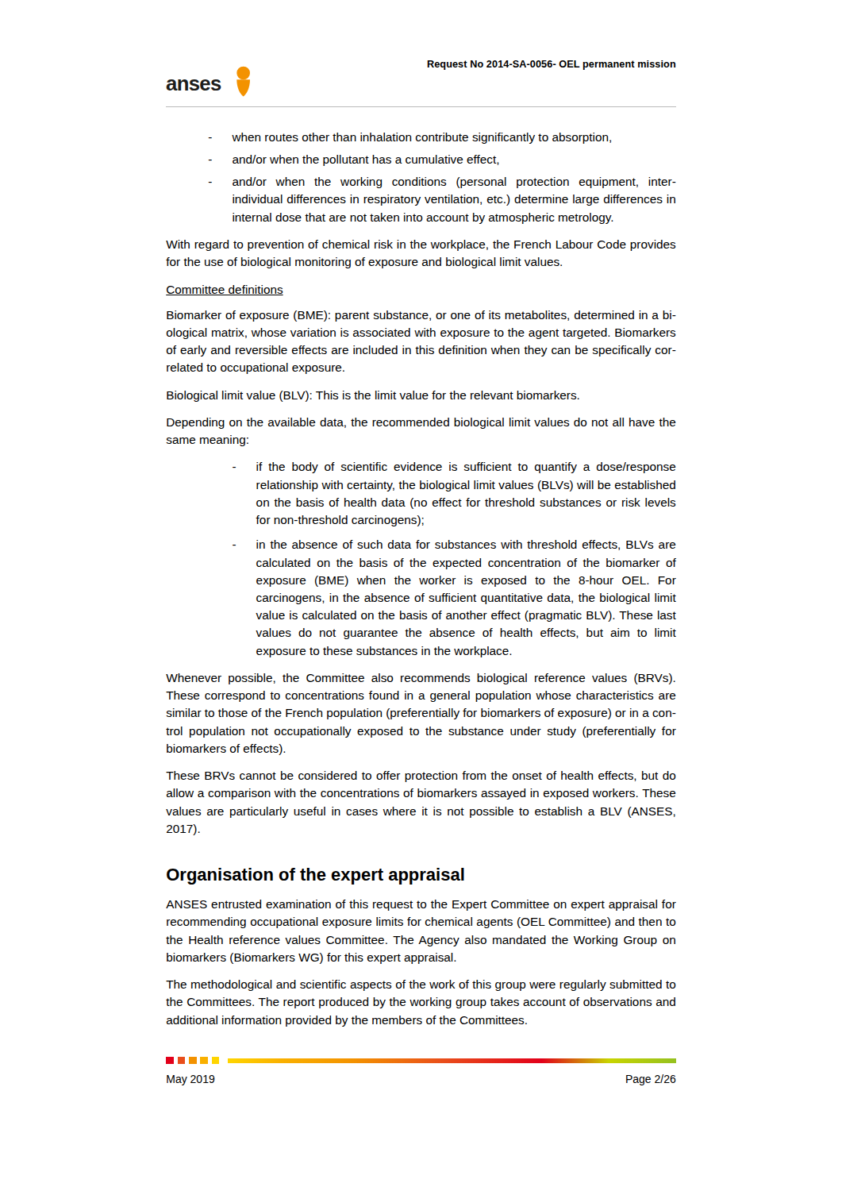anses
Request No 2014-SA-0056- OEL permanent mission
when routes other than inhalation contribute significantly to absorption,
and/or when the pollutant has a cumulative effect,
and/or when the working conditions (personal protection equipment, inter-individual differences in respiratory ventilation, etc.) determine large differences in internal dose that are not taken into account by atmospheric metrology.
With regard to prevention of chemical risk in the workplace, the French Labour Code provides for the use of biological monitoring of exposure and biological limit values.
Committee definitions
Biomarker of exposure (BME): parent substance, or one of its metabolites, determined in a biological matrix, whose variation is associated with exposure to the agent targeted. Biomarkers of early and reversible effects are included in this definition when they can be specifically correlated to occupational exposure.
Biological limit value (BLV): This is the limit value for the relevant biomarkers.
Depending on the available data, the recommended biological limit values do not all have the same meaning:
if the body of scientific evidence is sufficient to quantify a dose/response relationship with certainty, the biological limit values (BLVs) will be established on the basis of health data (no effect for threshold substances or risk levels for non-threshold carcinogens);
in the absence of such data for substances with threshold effects, BLVs are calculated on the basis of the expected concentration of the biomarker of exposure (BME) when the worker is exposed to the 8-hour OEL. For carcinogens, in the absence of sufficient quantitative data, the biological limit value is calculated on the basis of another effect (pragmatic BLV). These last values do not guarantee the absence of health effects, but aim to limit exposure to these substances in the workplace.
Whenever possible, the Committee also recommends biological reference values (BRVs). These correspond to concentrations found in a general population whose characteristics are similar to those of the French population (preferentially for biomarkers of exposure) or in a control population not occupationally exposed to the substance under study (preferentially for biomarkers of effects).
These BRVs cannot be considered to offer protection from the onset of health effects, but do allow a comparison with the concentrations of biomarkers assayed in exposed workers. These values are particularly useful in cases where it is not possible to establish a BLV (ANSES, 2017).
Organisation of the expert appraisal
ANSES entrusted examination of this request to the Expert Committee on expert appraisal for recommending occupational exposure limits for chemical agents (OEL Committee) and then to the Health reference values Committee. The Agency also mandated the Working Group on biomarkers (Biomarkers WG) for this expert appraisal.
The methodological and scientific aspects of the work of this group were regularly submitted to the Committees. The report produced by the working group takes account of observations and additional information provided by the members of the Committees.
May 2019 Page 2/26